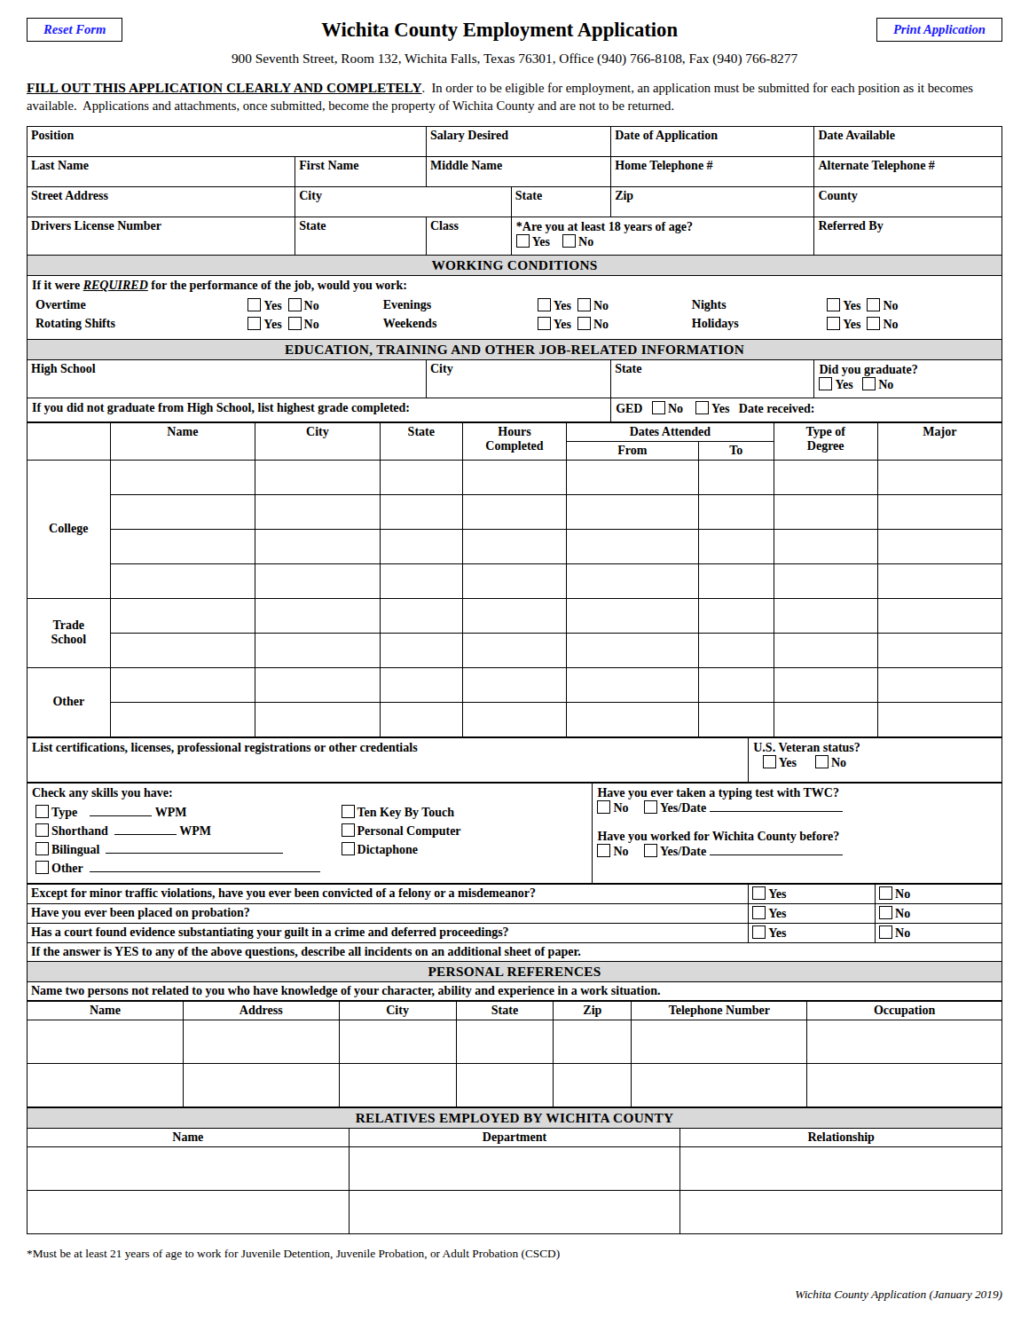Reset Form
Wichita County Employment Application
Print Application
900 Seventh Street, Room 132, Wichita Falls, Texas 76301, Office (940) 766-8108, Fax (940) 766-8277
FILL OUT THIS APPLICATION CLEARLY AND COMPLETELY. In order to be eligible for employment, an application must be submitted for each position as it becomes available. Applications and attachments, once submitted, become the property of Wichita County and are not to be returned.
| Position | Salary Desired | Date of Application | Date Available |
| Last Name | First Name | Middle Name | Home Telephone # | Alternate Telephone # |
| Street Address | City | State | Zip | County |
| Drivers License Number | State | Class | *Are you at least 18 years of age? Yes No | Referred By |
| WORKING CONDITIONS |
| If it were REQUIRED for the performance of the job, would you work: / Overtime / Yes No / Evenings / Yes No / Nights / Yes No / / Rotating Shifts / Yes No / Weekends / Yes No / Holidays / Yes No / |
| EDUCATION, TRAINING AND OTHER JOB-RELATED INFORMATION |
| High School | City | State | Did you graduate? Yes No |
| If you did not graduate from High School, list highest grade completed: | GED No Yes Date received: |
| | Name | City | State | Hours Completed | Dates Attended | Type of Degree | Major |
| From | To |
| College | | | | | | | | |
| Trade School | | | | | | | | |
| Other | | | | | | | | |
| List certifications, licenses, professional registrations or other credentials | U.S. Veteran status? Yes No |
| Check any skills you have: / Type WPM / Ten Key By Touch / / Shorthand WPM / Personal Computer / / Bilingual / Dictaphone / / Other / | Have you ever taken a typing test with TWC? No Yes/Date Have you worked for Wichita County before? No Yes/Date |
| Except for minor traffic violations, have you ever been convicted of a felony or a misdemeanor? | Yes | No |
| Have you ever been placed on probation? | Yes | No |
| Has a court found evidence substantiating your guilt in a crime and deferred proceedings? | Yes | No |
| If the answer is YES to any of the above questions, describe all incidents on an additional sheet of paper. |
| PERSONAL REFERENCES |
| Name two persons not related to you who have knowledge of your character, ability and experience in a work situation. |
| Name | Address | City | State | Zip | Telephone Number | Occupation |
| RELATIVES EMPLOYED BY WICHITA COUNTY |
| Name | Department | Relationship |
*Must be at least 21 years of age to work for Juvenile Detention, Juvenile Probation, or Adult Probation (CSCD)
Wichita County Application (January 2019)